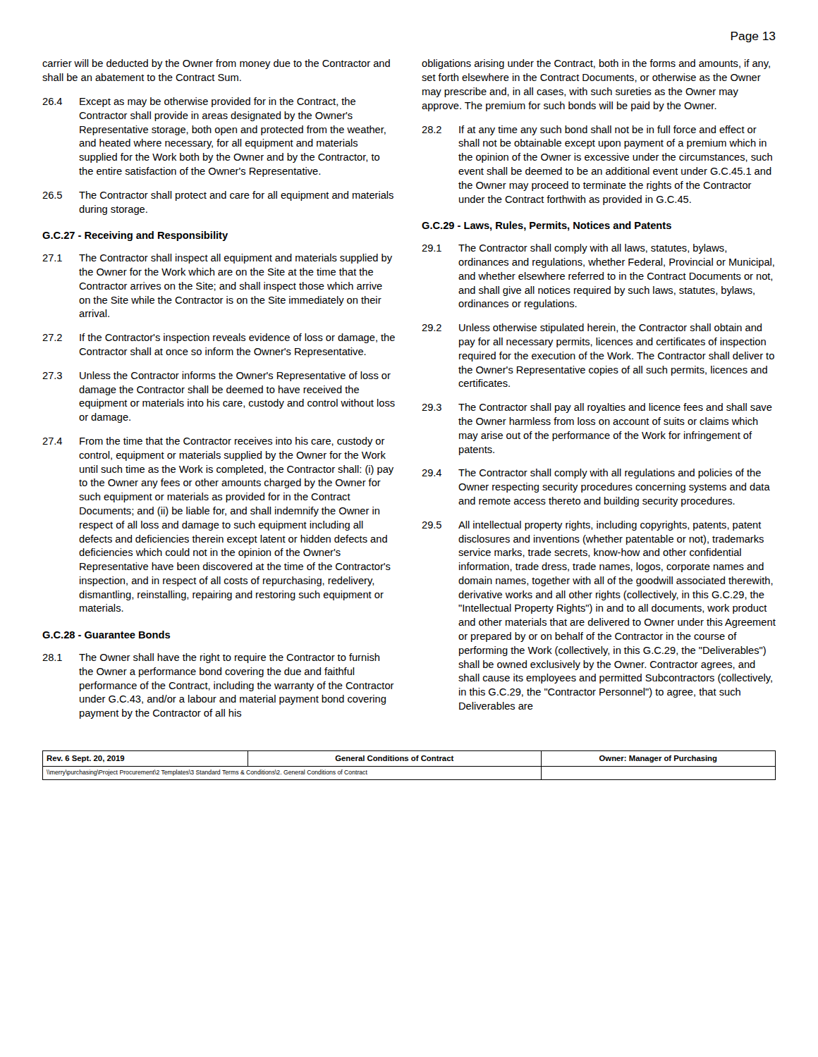Page 13
carrier will be deducted by the Owner from money due to the Contractor and shall be an abatement to the Contract Sum.
26.4
Except as may be otherwise provided for in the Contract, the Contractor shall provide in areas designated by the Owner's Representative storage, both open and protected from the weather, and heated where necessary, for all equipment and materials supplied for the Work both by the Owner and by the Contractor, to the entire satisfaction of the Owner's Representative.
26.5
The Contractor shall protect and care for all equipment and materials during storage.
G.C.27 - Receiving and Responsibility
27.1
The Contractor shall inspect all equipment and materials supplied by the Owner for the Work which are on the Site at the time that the Contractor arrives on the Site; and shall inspect those which arrive on the Site while the Contractor is on the Site immediately on their arrival.
27.2
If the Contractor's inspection reveals evidence of loss or damage, the Contractor shall at once so inform the Owner's Representative.
27.3
Unless the Contractor informs the Owner's Representative of loss or damage the Contractor shall be deemed to have received the equipment or materials into his care, custody and control without loss or damage.
27.4
From the time that the Contractor receives into his care, custody or control, equipment or materials supplied by the Owner for the Work until such time as the Work is completed, the Contractor shall: (i) pay to the Owner any fees or other amounts charged by the Owner for such equipment or materials as provided for in the Contract Documents; and (ii) be liable for, and shall indemnify the Owner in respect of all loss and damage to such equipment including all defects and deficiencies therein except latent or hidden defects and deficiencies which could not in the opinion of the Owner's Representative have been discovered at the time of the Contractor's inspection, and in respect of all costs of repurchasing, redelivery, dismantling, reinstalling, repairing and restoring such equipment or materials.
G.C.28 - Guarantee Bonds
28.1
The Owner shall have the right to require the Contractor to furnish the Owner a performance bond covering the due and faithful performance of the Contract, including the warranty of the Contractor under G.C.43, and/or a labour and material payment bond covering payment by the Contractor of all his
obligations arising under the Contract, both in the forms and amounts, if any, set forth elsewhere in the Contract Documents, or otherwise as the Owner may prescribe and, in all cases, with such sureties as the Owner may approve. The premium for such bonds will be paid by the Owner.
28.2
If at any time any such bond shall not be in full force and effect or shall not be obtainable except upon payment of a premium which in the opinion of the Owner is excessive under the circumstances, such event shall be deemed to be an additional event under G.C.45.1 and the Owner may proceed to terminate the rights of the Contractor under the Contract forthwith as provided in G.C.45.
G.C.29 - Laws, Rules, Permits, Notices and Patents
29.1
The Contractor shall comply with all laws, statutes, bylaws, ordinances and regulations, whether Federal, Provincial or Municipal, and whether elsewhere referred to in the Contract Documents or not, and shall give all notices required by such laws, statutes, bylaws, ordinances or regulations.
29.2
Unless otherwise stipulated herein, the Contractor shall obtain and pay for all necessary permits, licences and certificates of inspection required for the execution of the Work. The Contractor shall deliver to the Owner's Representative copies of all such permits, licences and certificates.
29.3
The Contractor shall pay all royalties and licence fees and shall save the Owner harmless from loss on account of suits or claims which may arise out of the performance of the Work for infringement of patents.
29.4
The Contractor shall comply with all regulations and policies of the Owner respecting security procedures concerning systems and data and remote access thereto and building security procedures.
29.5
All intellectual property rights, including copyrights, patents, patent disclosures and inventions (whether patentable or not), trademarks service marks, trade secrets, know-how and other confidential information, trade dress, trade names, logos, corporate names and domain names, together with all of the goodwill associated therewith, derivative works and all other rights (collectively, in this G.C.29, the "Intellectual Property Rights") in and to all documents, work product and other materials that are delivered to Owner under this Agreement or prepared by or on behalf of the Contractor in the course of performing the Work (collectively, in this G.C.29, the "Deliverables") shall be owned exclusively by the Owner. Contractor agrees, and shall cause its employees and permitted Subcontractors (collectively, in this G.C.29, the "Contractor Personnel") to agree, that such Deliverables are
| Rev. 6 Sept. 20, 2019 | General Conditions of Contract | Owner: Manager of Purchasing |
| \\merry\purchasing\Project Procurement\2 Templates\3 Standard Terms & Conditions\2. General Conditions of Contract | |